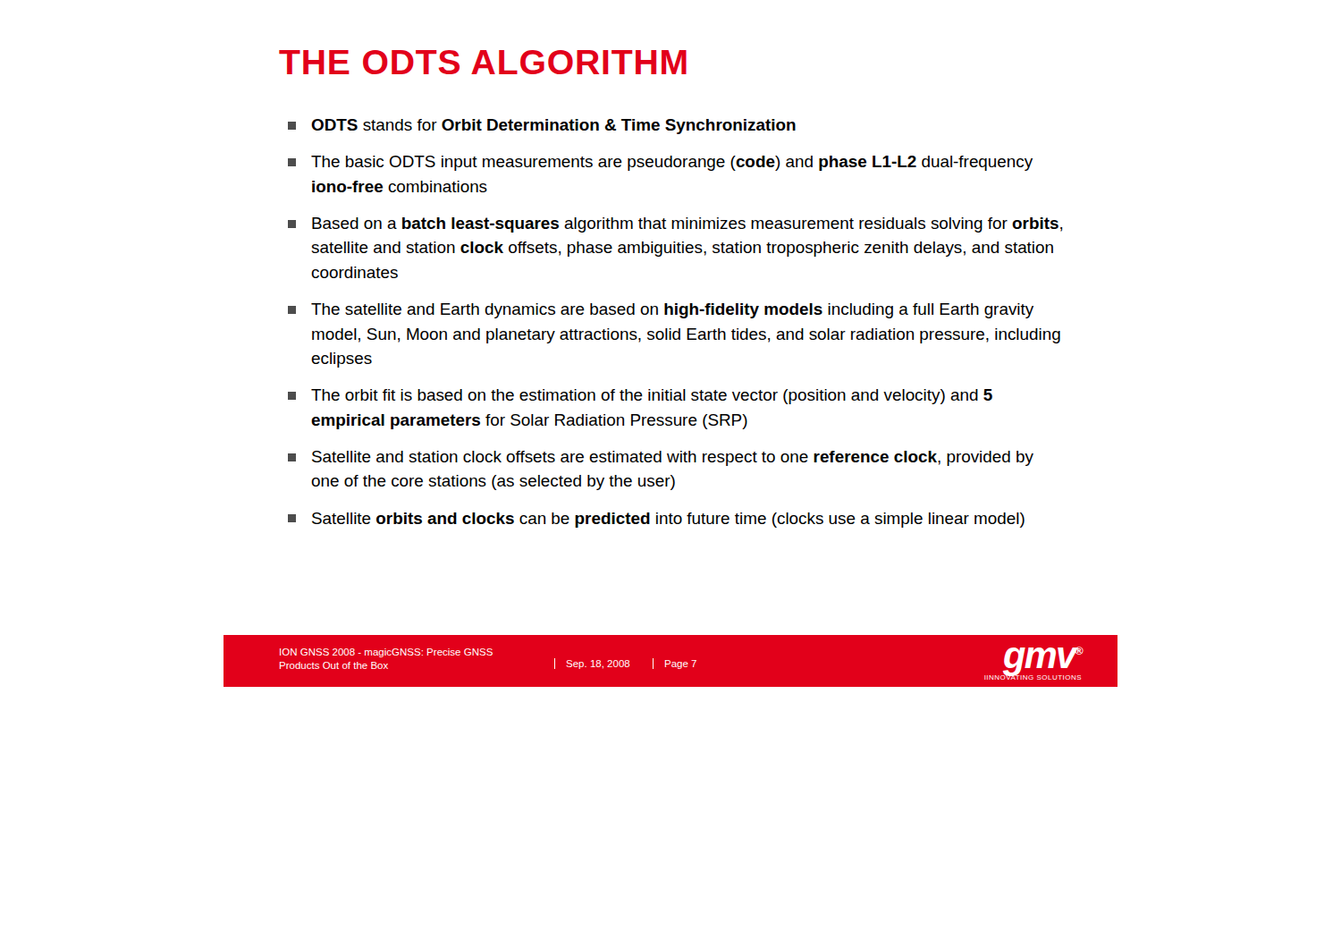THE ODTS ALGORITHM
ODTS stands for Orbit Determination & Time Synchronization
The basic ODTS input measurements are pseudorange (code) and phase L1-L2 dual-frequency iono-free combinations
Based on a batch least-squares algorithm that minimizes measurement residuals solving for orbits, satellite and station clock offsets, phase ambiguities, station tropospheric zenith delays, and station coordinates
The satellite and Earth dynamics are based on high-fidelity models including a full Earth gravity model, Sun, Moon and planetary attractions, solid Earth tides, and solar radiation pressure, including eclipses
The orbit fit is based on the estimation of the initial state vector (position and velocity) and 5 empirical parameters for Solar Radiation Pressure (SRP)
Satellite and station clock offsets are estimated with respect to one reference clock, provided by one of the core stations (as selected by the user)
Satellite orbits and clocks can be predicted into future time (clocks use a simple linear model)
ION GNSS 2008 - magicGNSS: Precise GNSS
Products Out of the Box
Sep. 18, 2008
Page 7
gmv®
IINNOVATING SOLUTIONS